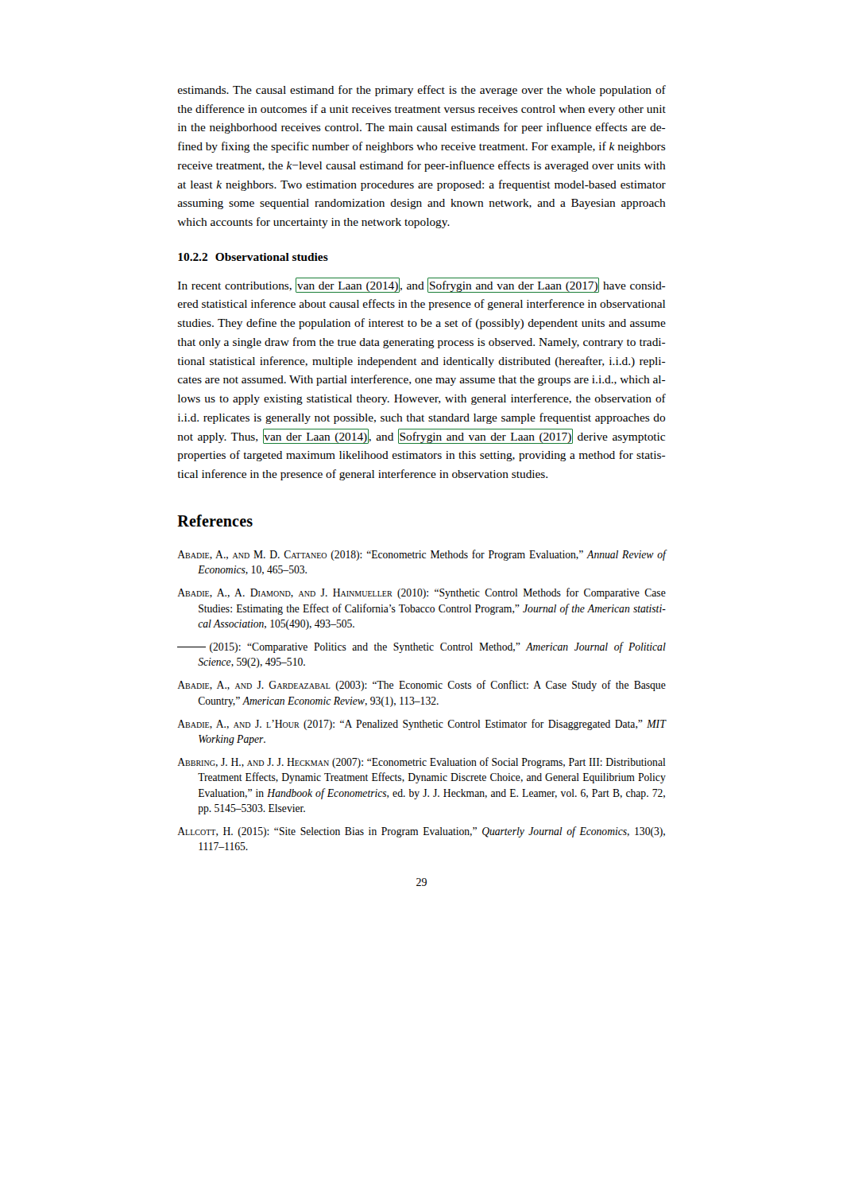estimands. The causal estimand for the primary effect is the average over the whole population of the difference in outcomes if a unit receives treatment versus receives control when every other unit in the neighborhood receives control. The main causal estimands for peer influence effects are defined by fixing the specific number of neighbors who receive treatment. For example, if k neighbors receive treatment, the k−level causal estimand for peer-influence effects is averaged over units with at least k neighbors. Two estimation procedures are proposed: a frequentist model-based estimator assuming some sequential randomization design and known network, and a Bayesian approach which accounts for uncertainty in the network topology.
10.2.2 Observational studies
In recent contributions, van der Laan (2014), and Sofrygin and van der Laan (2017) have considered statistical inference about causal effects in the presence of general interference in observational studies. They define the population of interest to be a set of (possibly) dependent units and assume that only a single draw from the true data generating process is observed. Namely, contrary to traditional statistical inference, multiple independent and identically distributed (hereafter, i.i.d.) replicates are not assumed. With partial interference, one may assume that the groups are i.i.d., which allows us to apply existing statistical theory. However, with general interference, the observation of i.i.d. replicates is generally not possible, such that standard large sample frequentist approaches do not apply. Thus, van der Laan (2014), and Sofrygin and van der Laan (2017) derive asymptotic properties of targeted maximum likelihood estimators in this setting, providing a method for statistical inference in the presence of general interference in observation studies.
References
Abadie, A., and M. D. Cattaneo (2018): “Econometric Methods for Program Evaluation,” Annual Review of Economics, 10, 465–503.
Abadie, A., A. Diamond, and J. Hainmueller (2010): “Synthetic Control Methods for Comparative Case Studies: Estimating the Effect of California’s Tobacco Control Program,” Journal of the American statistical Association, 105(490), 493–505.
(2015): “Comparative Politics and the Synthetic Control Method,” American Journal of Political Science, 59(2), 495–510.
Abadie, A., and J. Gardeazabal (2003): “The Economic Costs of Conflict: A Case Study of the Basque Country,” American Economic Review, 93(1), 113–132.
Abadie, A., and J. l’Hour (2017): “A Penalized Synthetic Control Estimator for Disaggregated Data,” MIT Working Paper.
Abbring, J. H., and J. J. Heckman (2007): “Econometric Evaluation of Social Programs, Part III: Distributional Treatment Effects, Dynamic Treatment Effects, Dynamic Discrete Choice, and General Equilibrium Policy Evaluation,” in Handbook of Econometrics, ed. by J. J. Heckman, and E. Leamer, vol. 6, Part B, chap. 72, pp. 5145–5303. Elsevier.
Allcott, H. (2015): “Site Selection Bias in Program Evaluation,” Quarterly Journal of Economics, 130(3), 1117–1165.
29